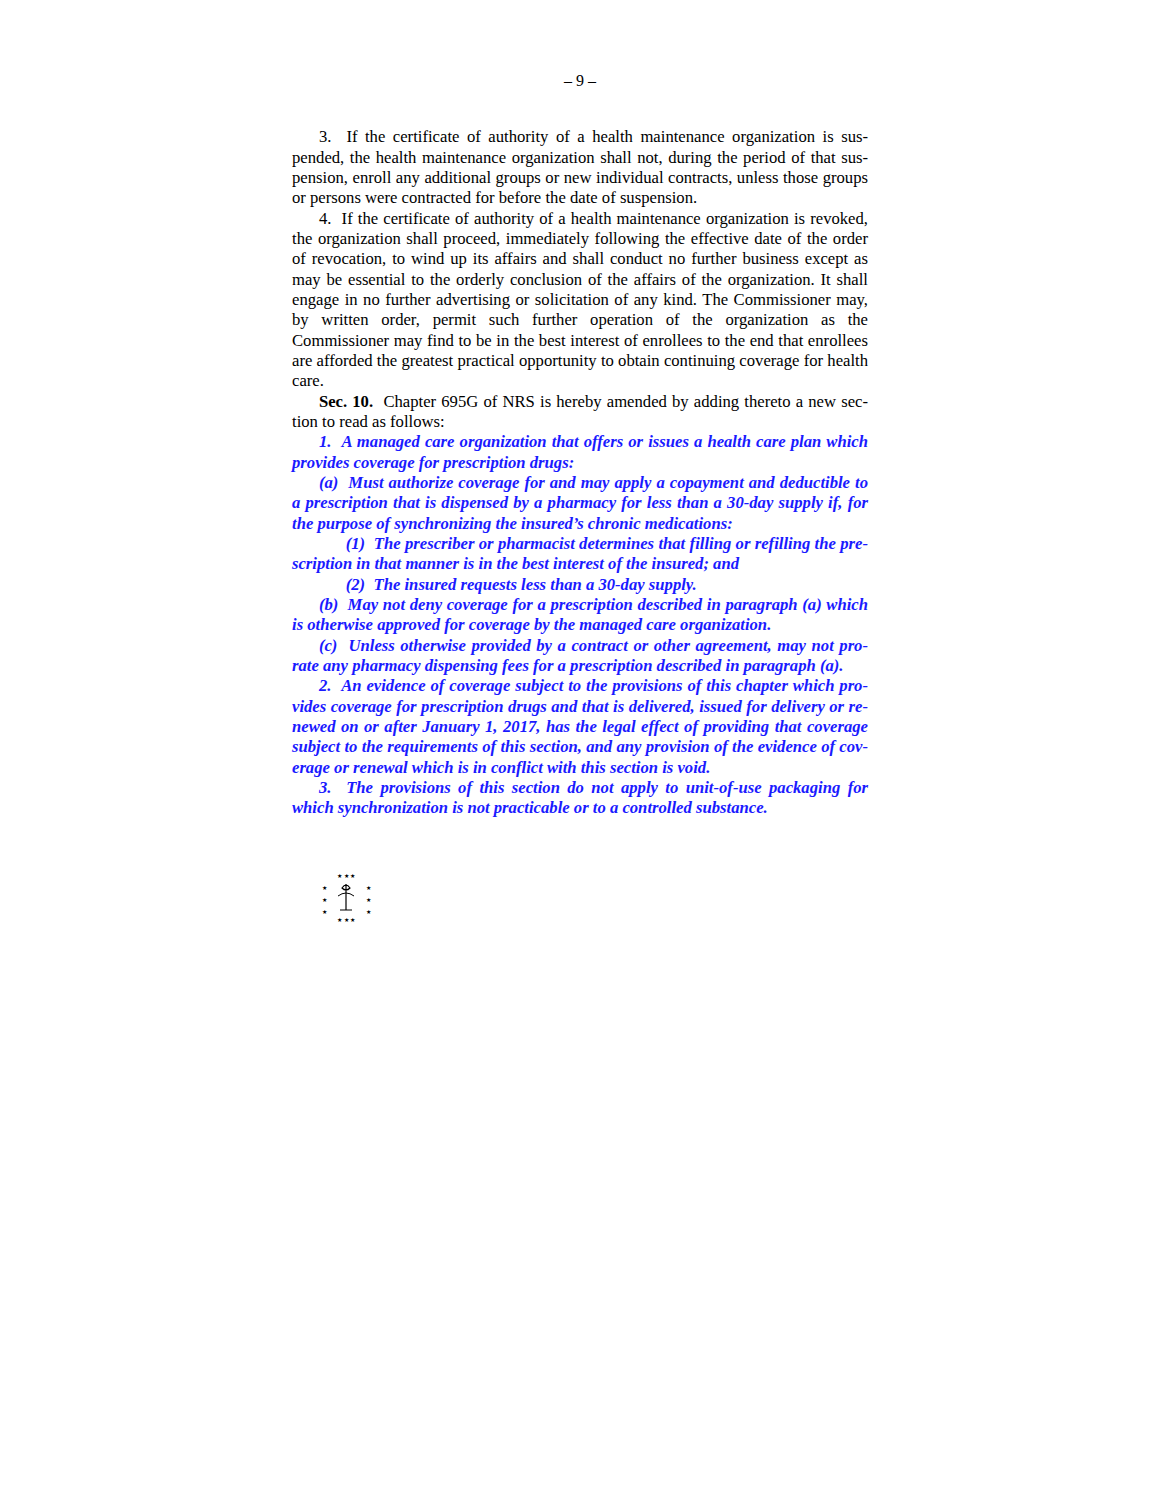– 9 –
3. If the certificate of authority of a health maintenance organization is suspended, the health maintenance organization shall not, during the period of that suspension, enroll any additional groups or new individual contracts, unless those groups or persons were contracted for before the date of suspension.
4. If the certificate of authority of a health maintenance organization is revoked, the organization shall proceed, immediately following the effective date of the order of revocation, to wind up its affairs and shall conduct no further business except as may be essential to the orderly conclusion of the affairs of the organization. It shall engage in no further advertising or solicitation of any kind. The Commissioner may, by written order, permit such further operation of the organization as the Commissioner may find to be in the best interest of enrollees to the end that enrollees are afforded the greatest practical opportunity to obtain continuing coverage for health care.
Sec. 10. Chapter 695G of NRS is hereby amended by adding thereto a new section to read as follows:
1. A managed care organization that offers or issues a health care plan which provides coverage for prescription drugs:
(a) Must authorize coverage for and may apply a copayment and deductible to a prescription that is dispensed by a pharmacy for less than a 30-day supply if, for the purpose of synchronizing the insured’s chronic medications:
(1) The prescriber or pharmacist determines that filling or refilling the prescription in that manner is in the best interest of the insured; and
(2) The insured requests less than a 30-day supply.
(b) May not deny coverage for a prescription described in paragraph (a) which is otherwise approved for coverage by the managed care organization.
(c) Unless otherwise provided by a contract or other agreement, may not prorate any pharmacy dispensing fees for a prescription described in paragraph (a).
2. An evidence of coverage subject to the provisions of this chapter which provides coverage for prescription drugs and that is delivered, issued for delivery or renewed on or after January 1, 2017, has the legal effect of providing that coverage subject to the requirements of this section, and any provision of the evidence of coverage or renewal which is in conflict with this section is void.
3. The provisions of this section do not apply to unit-of-use packaging for which synchronization is not practicable or to a controlled substance.
★ ★ ★ ★ ★ ★ ★ ★ ★ ★ ★ ★